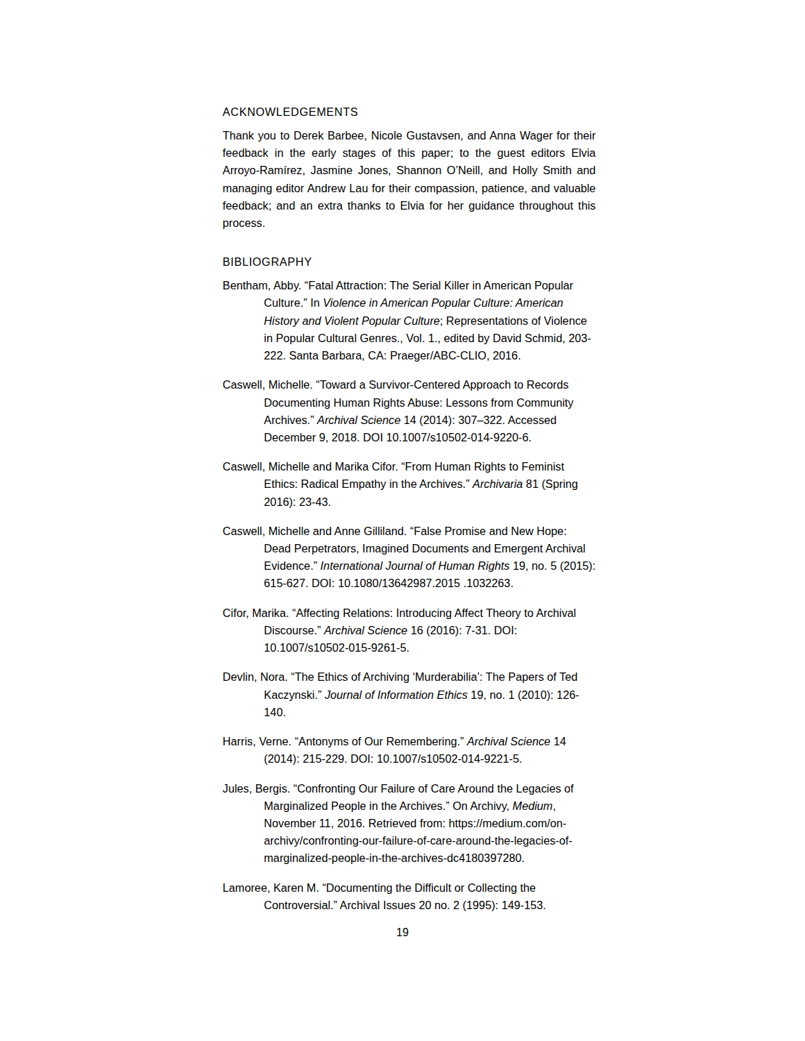ACKNOWLEDGEMENTS
Thank you to Derek Barbee, Nicole Gustavsen, and Anna Wager for their feedback in the early stages of this paper; to the guest editors Elvia Arroyo-Ramírez, Jasmine Jones, Shannon O’Neill, and Holly Smith and managing editor Andrew Lau for their compassion, patience, and valuable feedback; and an extra thanks to Elvia for her guidance throughout this process.
BIBLIOGRAPHY
Bentham, Abby. “Fatal Attraction: The Serial Killer in American Popular Culture.” In Violence in American Popular Culture: American History and Violent Popular Culture; Representations of Violence in Popular Cultural Genres., Vol. 1., edited by David Schmid, 203-222. Santa Barbara, CA: Praeger/ABC-CLIO, 2016.
Caswell, Michelle. “Toward a Survivor-Centered Approach to Records Documenting Human Rights Abuse: Lessons from Community Archives.” Archival Science 14 (2014): 307–322. Accessed December 9, 2018. DOI 10.1007/s10502-014-9220-6.
Caswell, Michelle and Marika Cifor. “From Human Rights to Feminist Ethics: Radical Empathy in the Archives.” Archivaria 81 (Spring 2016): 23-43.
Caswell, Michelle and Anne Gilliland. “False Promise and New Hope: Dead Perpetrators, Imagined Documents and Emergent Archival Evidence.” International Journal of Human Rights 19, no. 5 (2015): 615-627. DOI: 10.1080/13642987.2015 .1032263.
Cifor, Marika. “Affecting Relations: Introducing Affect Theory to Archival Discourse.” Archival Science 16 (2016): 7-31. DOI: 10.1007/s10502-015-9261-5.
Devlin, Nora. “The Ethics of Archiving ‘Murderabilia’: The Papers of Ted Kaczynski.” Journal of Information Ethics 19, no. 1 (2010): 126-140.
Harris, Verne. “Antonyms of Our Remembering.” Archival Science 14 (2014): 215-229. DOI: 10.1007/s10502-014-9221-5.
Jules, Bergis. “Confronting Our Failure of Care Around the Legacies of Marginalized People in the Archives.” On Archivy, Medium, November 11, 2016. Retrieved from: https://medium.com/on-archivy/confronting-our-failure-of-care-around-the-legacies-of-marginalized-people-in-the-archives-dc4180397280.
Lamoree, Karen M. “Documenting the Difficult or Collecting the Controversial.” Archival Issues 20 no. 2 (1995): 149-153.
19